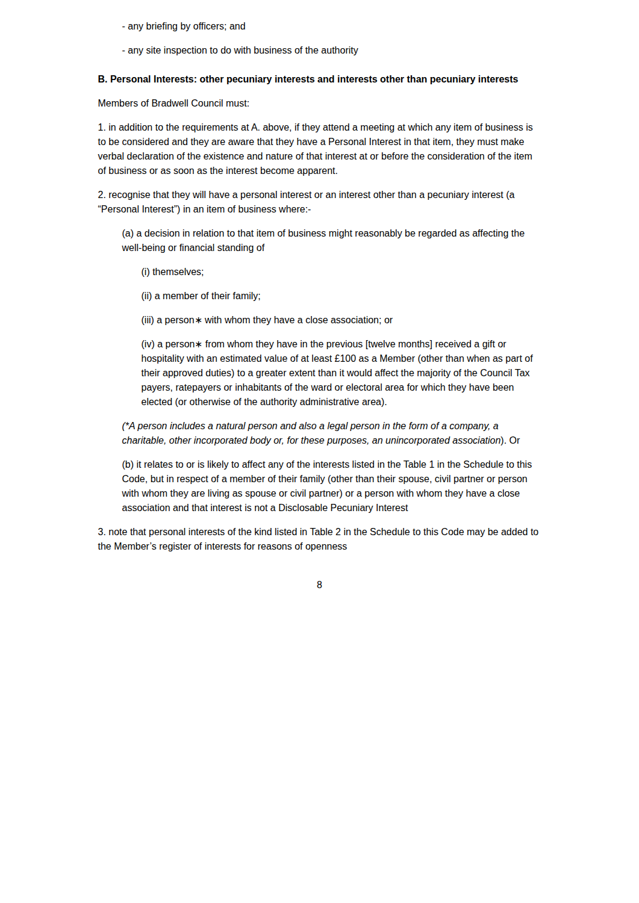- any briefing by officers; and
- any site inspection to do with business of the authority
B. Personal Interests: other pecuniary interests and interests other than pecuniary interests
Members of Bradwell Council must:
1. in addition to the requirements at A. above, if they attend a meeting at which any item of business is to be considered and they are aware that they have a Personal Interest in that item, they must make verbal declaration of the existence and nature of that interest at or before the consideration of the item of business or as soon as the interest become apparent.
2. recognise that they will have a personal interest or an interest other than a pecuniary interest (a “Personal Interest”) in an item of business where:-
(a) a decision in relation to that item of business might reasonably be regarded as affecting the well-being or financial standing of
(i) themselves;
(ii) a member of their family;
(iii) a person∗ with whom they have a close association; or
(iv) a person∗ from whom they have in the previous [twelve months] received a gift or hospitality with an estimated value of at least £100 as a Member (other than when as part of their approved duties) to a greater extent than it would affect the majority of the Council Tax payers, ratepayers or inhabitants of the ward or electoral area for which they have been elected (or otherwise of the authority administrative area).
(*A person includes a natural person and also a legal person in the form of a company, a charitable, other incorporated body or, for these purposes, an unincorporated association). Or
(b) it relates to or is likely to affect any of the interests listed in the Table 1 in the Schedule to this Code, but in respect of a member of their family (other than their spouse, civil partner or person with whom they are living as spouse or civil partner) or a person with whom they have a close association and that interest is not a Disclosable Pecuniary Interest
3. note that personal interests of the kind listed in Table 2 in the Schedule to this Code may be added to the Member’s register of interests for reasons of openness
8